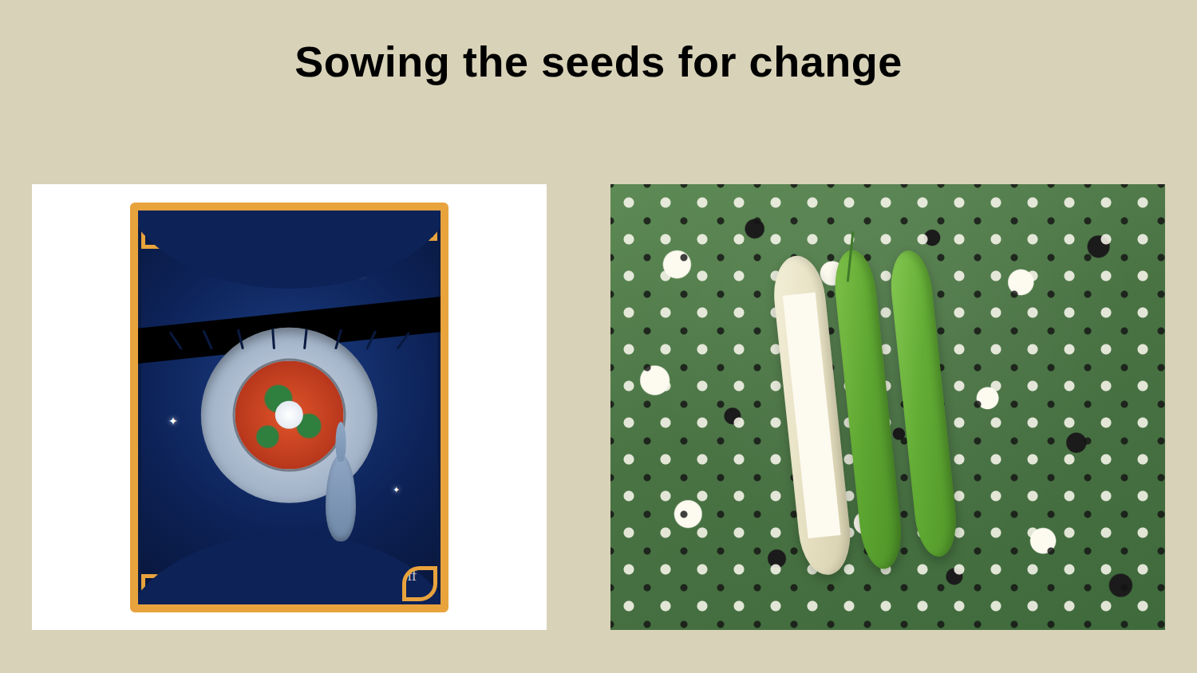Sowing the seeds for change
✦✦✦✦✦✦
ff